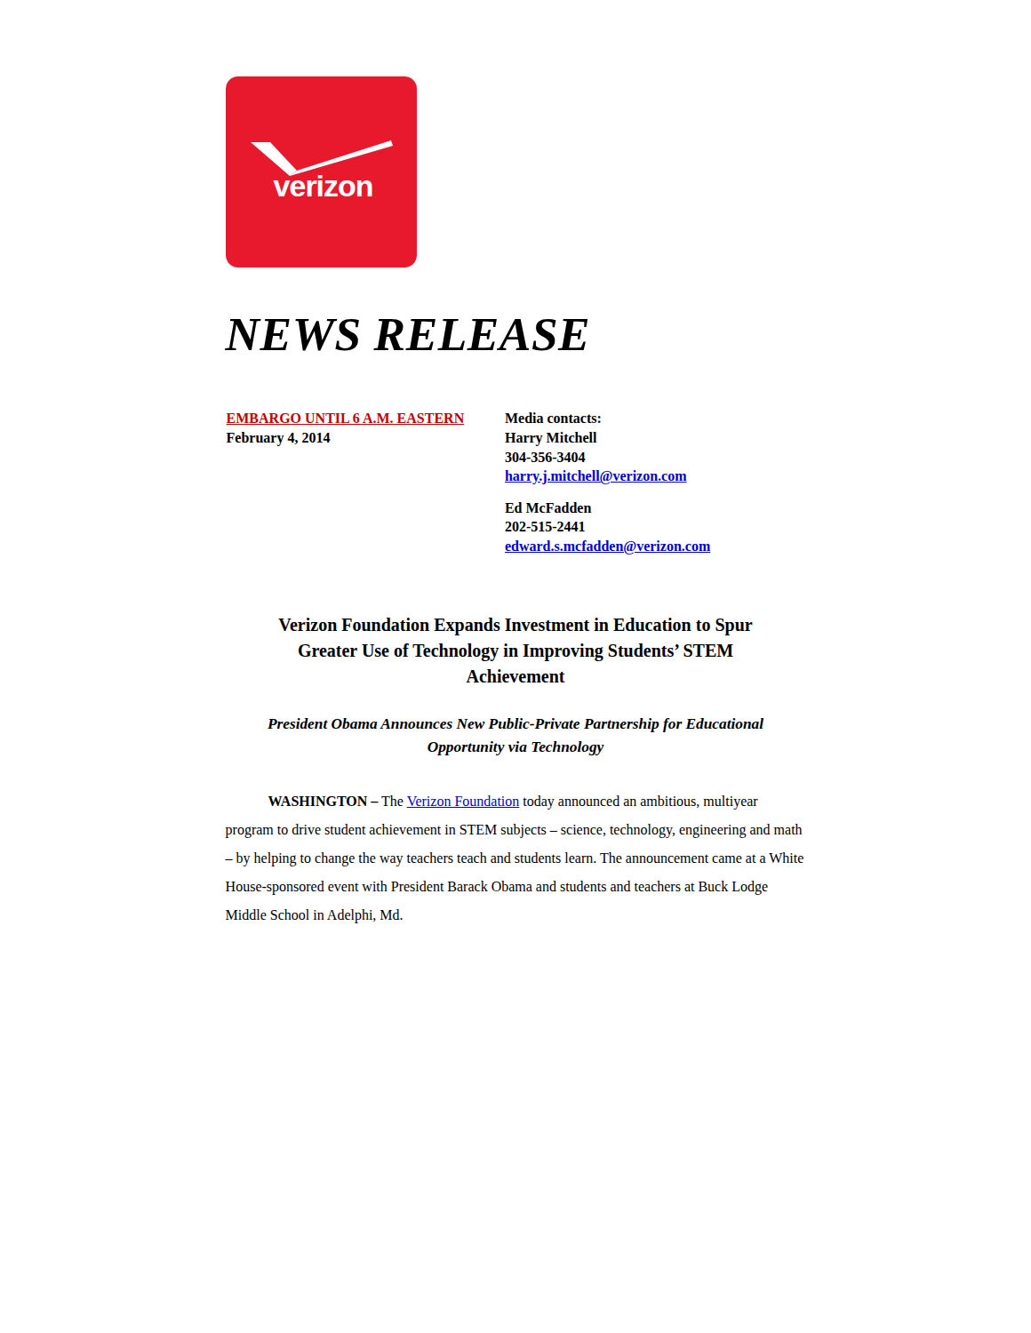verizon
NEWS RELEASE
| EMBARGO UNTIL 6 A.M. EASTERN February 4, 2014 | Media contacts: Harry Mitchell 304-356-3404 harry.j.mitchell@verizon.com Ed McFadden 202-515-2441 edward.s.mcfadden@verizon.com |
Verizon Foundation Expands Investment in Education to Spur Greater Use of Technology in Improving Students’ STEM Achievement
President Obama Announces New Public-Private Partnership for Educational Opportunity via Technology
WASHINGTON – The Verizon Foundation today announced an ambitious, multiyear program to drive student achievement in STEM subjects – science, technology, engineering and math – by helping to change the way teachers teach and students learn. The announcement came at a White House-sponsored event with President Barack Obama and students and teachers at Buck Lodge Middle School in Adelphi, Md.